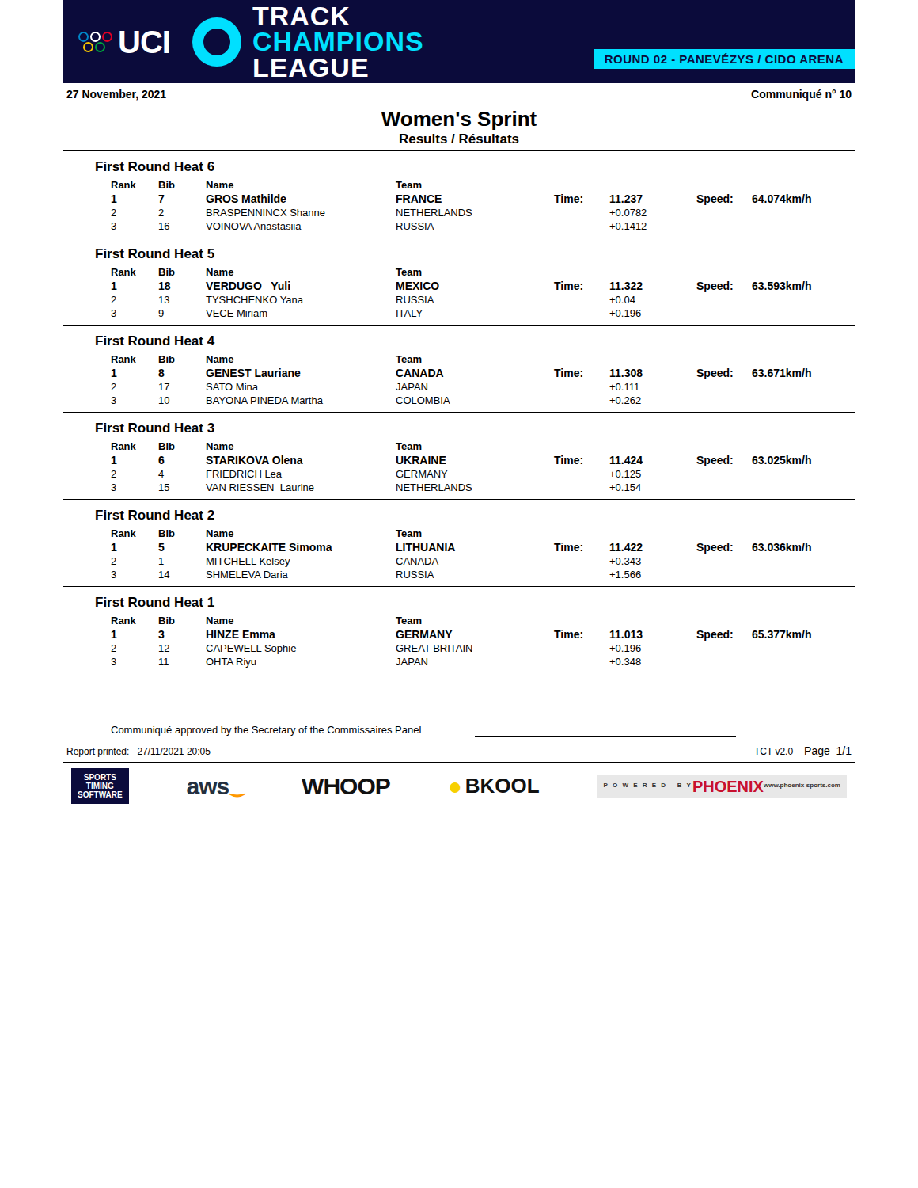UCI
TRACK
CHAMPIONS
LEAGUE
ROUND 02 - PANEVÉZYS / CIDO ARENA
27 November, 2021
Communiqué n° 10
Women's Sprint
Results / Résultats
First Round Heat 6
| Rank | Bib | Name | Team | | | | |
| --- | --- | --- | --- | --- | --- | --- | --- |
| 1 | 7 | GROS Mathilde | FRANCE | Time: | 11.237 | Speed: | 64.074km/h |
| 2 | 2 | BRASPENNINCX Shanne | NETHERLANDS | | +0.0782 | | |
| 3 | 16 | VOINOVA Anastasiia | RUSSIA | | +0.1412 | | |
First Round Heat 5
| Rank | Bib | Name | Team | | | | |
| --- | --- | --- | --- | --- | --- | --- | --- |
| 1 | 18 | VERDUGO Yuli | MEXICO | Time: | 11.322 | Speed: | 63.593km/h |
| 2 | 13 | TYSHCHENKO Yana | RUSSIA | | +0.04 | | |
| 3 | 9 | VECE Miriam | ITALY | | +0.196 | | |
First Round Heat 4
| Rank | Bib | Name | Team | | | | |
| --- | --- | --- | --- | --- | --- | --- | --- |
| 1 | 8 | GENEST Lauriane | CANADA | Time: | 11.308 | Speed: | 63.671km/h |
| 2 | 17 | SATO Mina | JAPAN | | +0.111 | | |
| 3 | 10 | BAYONA PINEDA Martha | COLOMBIA | | +0.262 | | |
First Round Heat 3
| Rank | Bib | Name | Team | | | | |
| --- | --- | --- | --- | --- | --- | --- | --- |
| 1 | 6 | STARIKOVA Olena | UKRAINE | Time: | 11.424 | Speed: | 63.025km/h |
| 2 | 4 | FRIEDRICH Lea | GERMANY | | +0.125 | | |
| 3 | 15 | VAN RIESSEN Laurine | NETHERLANDS | | +0.154 | | |
First Round Heat 2
| Rank | Bib | Name | Team | | | | |
| --- | --- | --- | --- | --- | --- | --- | --- |
| 1 | 5 | KRUPECKAITE Simoma | LITHUANIA | Time: | 11.422 | Speed: | 63.036km/h |
| 2 | 1 | MITCHELL Kelsey | CANADA | | +0.343 | | |
| 3 | 14 | SHMELEVA Daria | RUSSIA | | +1.566 | | |
First Round Heat 1
| Rank | Bib | Name | Team | | | | |
| --- | --- | --- | --- | --- | --- | --- | --- |
| 1 | 3 | HINZE Emma | GERMANY | Time: | 11.013 | Speed: | 65.377km/h |
| 2 | 12 | CAPEWELL Sophie | GREAT BRITAIN | | +0.196 | | |
| 3 | 11 | OHTA Riyu | JAPAN | | +0.348 | | |
Communiqué approved by the Secretary of the Commissaires Panel
Report printed: 27/11/2021 20:05
TCT v2.0 Page 1/1
SPORTS
TIMING
SOFTWARE
aws‿
WHOOP
●BKOOL
P O W E R E D B Y
PHOENIX
www.phoenix-sports.com